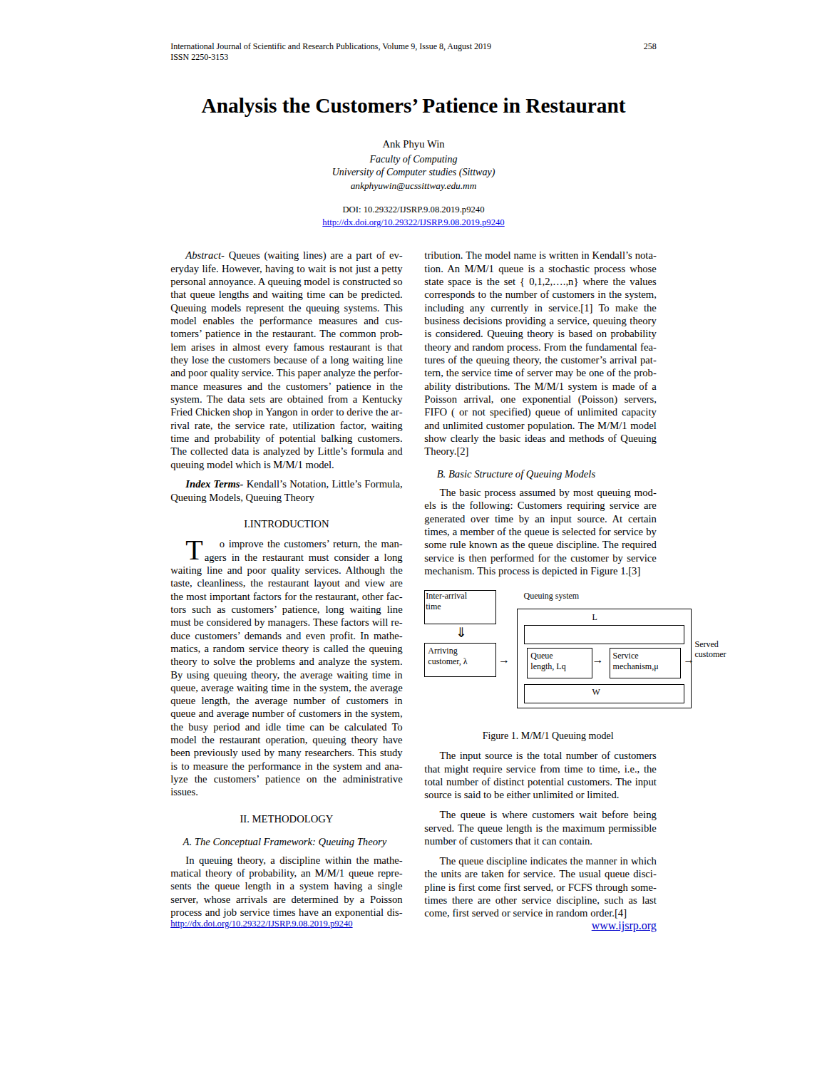International Journal of Scientific and Research Publications, Volume 9, Issue 8, August 2019
ISSN 2250-3153
258
Analysis the Customers’ Patience in Restaurant
Ank Phyu Win
Faculty of Computing
University of Computer studies (Sittway)
ankphyuwin@ucssittway.edu.mm
DOI: 10.29322/IJSRP.9.08.2019.p9240
http://dx.doi.org/10.29322/IJSRP.9.08.2019.p9240
Abstract- Queues (waiting lines) are a part of everyday life. However, having to wait is not just a petty personal annoyance. A queuing model is constructed so that queue lengths and waiting time can be predicted. Queuing models represent the queuing systems. This model enables the performance measures and customers’ patience in the restaurant. The common problem arises in almost every famous restaurant is that they lose the customers because of a long waiting line and poor quality service. This paper analyze the performance measures and the customers’ patience in the system. The data sets are obtained from a Kentucky Fried Chicken shop in Yangon in order to derive the arrival rate, the service rate, utilization factor, waiting time and probability of potential balking customers. The collected data is analyzed by Little’s formula and queuing model which is M/M/1 model.
Index Terms- Kendall’s Notation, Little’s Formula, Queuing Models, Queuing Theory
I.INTRODUCTION
To improve the customers’ return, the managers in the restaurant must consider a long waiting line and poor quality services. Although the taste, cleanliness, the restaurant layout and view are the most important factors for the restaurant, other factors such as customers’ patience, long waiting line must be considered by managers. These factors will reduce customers’ demands and even profit. In mathematics, a random service theory is called the queuing theory to solve the problems and analyze the system. By using queuing theory, the average waiting time in queue, average waiting time in the system, the average queue length, the average number of customers in queue and average number of customers in the system, the busy period and idle time can be calculated To model the restaurant operation, queuing theory have been previously used by many researchers. This study is to measure the performance in the system and analyze the customers’ patience on the administrative issues.
II. METHODOLOGY
A. The Conceptual Framework: Queuing Theory
In queuing theory, a discipline within the mathematical theory of probability, an M/M/1 queue represents the queue length in a system having a single server, whose arrivals are determined by a Poisson process and job service times have an exponential distribution. The model name is written in Kendall’s notation. An M/M/1 queue is a stochastic process whose state space is the set { 0,1,2,….,n} where the values corresponds to the number of customers in the system, including any currently in service.[1] To make the business decisions providing a service, queuing theory is considered. Queuing theory is based on probability theory and random process. From the fundamental features of the queuing theory, the customer’s arrival pattern, the service time of server may be one of the probability distributions. The M/M/1 system is made of a Poisson arrival, one exponential (Poisson) servers, FIFO ( or not specified) queue of unlimited capacity and unlimited customer population. The M/M/1 model show clearly the basic ideas and methods of Queuing Theory.[2]
B. Basic Structure of Queuing Models
The basic process assumed by most queuing models is the following: Customers requiring service are generated over time by an input source. At certain times, a member of the queue is selected for service by some rule known as the queue discipline. The required service is then performed for the customer by service mechanism. This process is depicted in Figure 1.[3]
Inter-arrival
time
Queuing system
L
Arriving
customer, λ
Queue
length, Lq
Service
mechanism,μ
Served
customer
W
⇓
→
→
→
Figure 1. M/M/1 Queuing model
The input source is the total number of customers that might require service from time to time, i.e., the total number of distinct potential customers. The input source is said to be either unlimited or limited.
The queue is where customers wait before being served. The queue length is the maximum permissible number of customers that it can contain.
The queue discipline indicates the manner in which the units are taken for service. The usual queue discipline is first come first served, or FCFS through sometimes there are other service discipline, such as last come, first served or service in random order.[4]
http://dx.doi.org/10.29322/IJSRP.9.08.2019.p9240
www.ijsrp.org